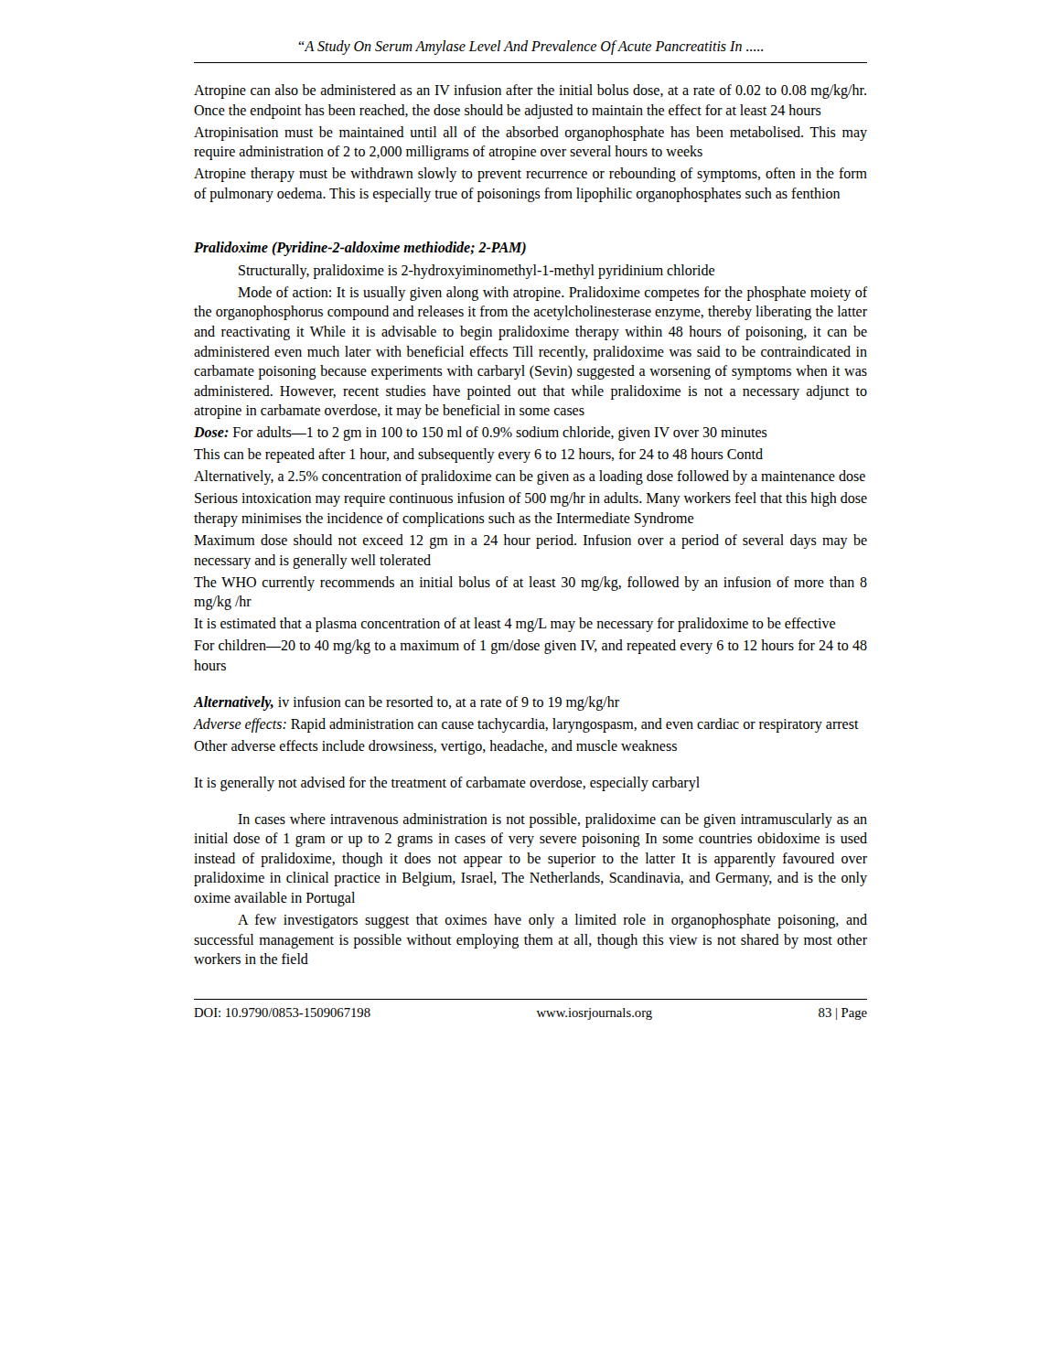“A Study On Serum Amylase Level And Prevalence Of Acute Pancreatitis In .....
Atropine can also be administered as an IV infusion after the initial bolus dose, at a rate of 0.02 to 0.08 mg/kg/hr. Once the endpoint has been reached, the dose should be adjusted to maintain the effect for at least 24 hours
Atropinisation must be maintained until all of the absorbed organophosphate has been metabolised. This may require administration of 2 to 2,000 milligrams of atropine over several hours to weeks
Atropine therapy must be withdrawn slowly to prevent recurrence or rebounding of symptoms, often in the form of pulmonary oedema. This is especially true of poisonings from lipophilic organophosphates such as fenthion
Pralidoxime (Pyridine-2-aldoxime methiodide; 2-PAM)
Structurally, pralidoxime is 2-hydroxyiminomethyl-1-methyl pyridinium chloride
Mode of action: It is usually given along with atropine. Pralidoxime competes for the phosphate moiety of the organophosphorus compound and releases it from the acetylcholinesterase enzyme, thereby liberating the latter and reactivating it While it is advisable to begin pralidoxime therapy within 48 hours of poisoning, it can be administered even much later with beneficial effects Till recently, pralidoxime was said to be contraindicated in carbamate poisoning because experiments with carbaryl (Sevin) suggested a worsening of symptoms when it was administered. However, recent studies have pointed out that while pralidoxime is not a necessary adjunct to atropine in carbamate overdose, it may be beneficial in some cases
Dose: For adults—1 to 2 gm in 100 to 150 ml of 0.9% sodium chloride, given IV over 30 minutes
This can be repeated after 1 hour, and subsequently every 6 to 12 hours, for 24 to 48 hours Contd
Alternatively, a 2.5% concentration of pralidoxime can be given as a loading dose followed by a maintenance dose
Serious intoxication may require continuous infusion of 500 mg/hr in adults. Many workers feel that this high dose therapy minimises the incidence of complications such as the Intermediate Syndrome
Maximum dose should not exceed 12 gm in a 24 hour period. Infusion over a period of several days may be necessary and is generally well tolerated
The WHO currently recommends an initial bolus of at least 30 mg/kg, followed by an infusion of more than 8 mg/kg /hr
It is estimated that a plasma concentration of at least 4 mg/L may be necessary for pralidoxime to be effective
For children—20 to 40 mg/kg to a maximum of 1 gm/dose given IV, and repeated every 6 to 12 hours for 24 to 48 hours
Alternatively, iv infusion can be resorted to, at a rate of 9 to 19 mg/kg/hr
Adverse effects: Rapid administration can cause tachycardia, laryngospasm, and even cardiac or respiratory arrest
Other adverse effects include drowsiness, vertigo, headache, and muscle weakness
It is generally not advised for the treatment of carbamate overdose, especially carbaryl
In cases where intravenous administration is not possible, pralidoxime can be given intramuscularly as an initial dose of 1 gram or up to 2 grams in cases of very severe poisoning In some countries obidoxime is used instead of pralidoxime, though it does not appear to be superior to the latter It is apparently favoured over pralidoxime in clinical practice in Belgium, Israel, The Netherlands, Scandinavia, and Germany, and is the only oxime available in Portugal
A few investigators suggest that oximes have only a limited role in organophosphate poisoning, and successful management is possible without employing them at all, though this view is not shared by most other workers in the field
DOI: 10.9790/0853-1509067198 www.iosrjournals.org 83 | Page